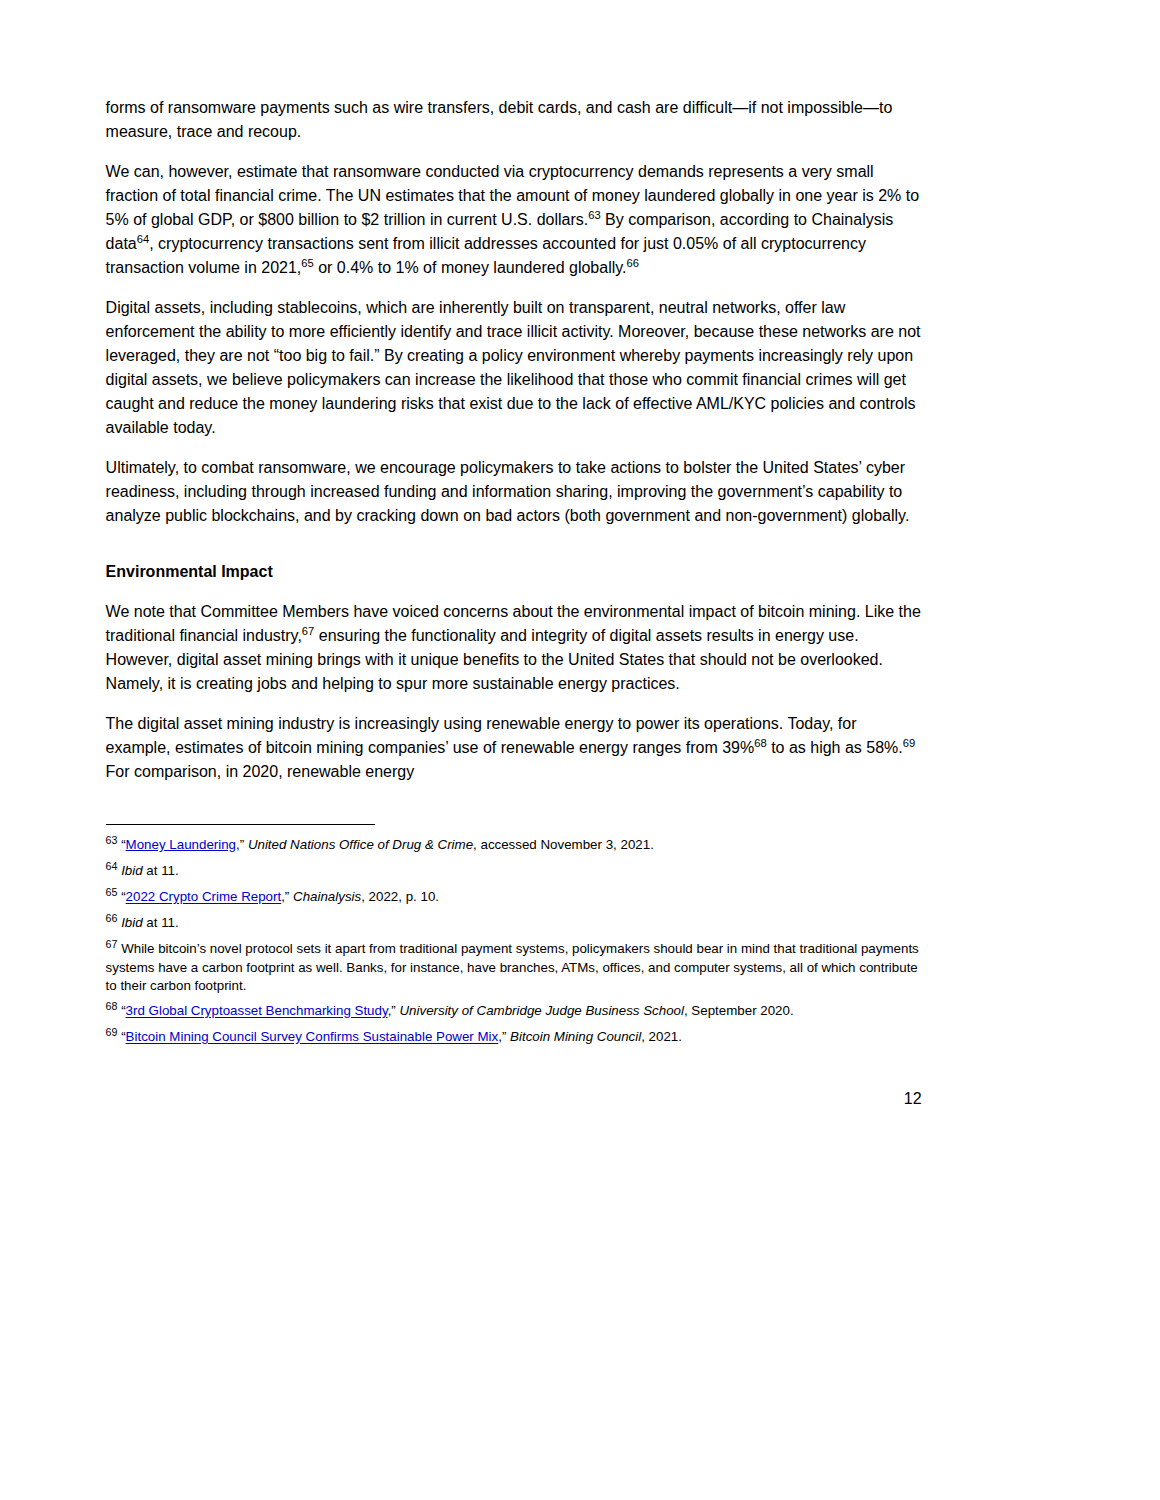forms of ransomware payments such as wire transfers, debit cards, and cash are difficult—if not impossible—to measure, trace and recoup.
We can, however, estimate that ransomware conducted via cryptocurrency demands represents a very small fraction of total financial crime. The UN estimates that the amount of money laundered globally in one year is 2% to 5% of global GDP, or $800 billion to $2 trillion in current U.S. dollars.63 By comparison, according to Chainalysis data64, cryptocurrency transactions sent from illicit addresses accounted for just 0.05% of all cryptocurrency transaction volume in 2021,65 or 0.4% to 1% of money laundered globally.66
Digital assets, including stablecoins, which are inherently built on transparent, neutral networks, offer law enforcement the ability to more efficiently identify and trace illicit activity. Moreover, because these networks are not leveraged, they are not “too big to fail.” By creating a policy environment whereby payments increasingly rely upon digital assets, we believe policymakers can increase the likelihood that those who commit financial crimes will get caught and reduce the money laundering risks that exist due to the lack of effective AML/KYC policies and controls available today.
Ultimately, to combat ransomware, we encourage policymakers to take actions to bolster the United States’ cyber readiness, including through increased funding and information sharing, improving the government’s capability to analyze public blockchains, and by cracking down on bad actors (both government and non-government) globally.
Environmental Impact
We note that Committee Members have voiced concerns about the environmental impact of bitcoin mining. Like the traditional financial industry,67 ensuring the functionality and integrity of digital assets results in energy use. However, digital asset mining brings with it unique benefits to the United States that should not be overlooked. Namely, it is creating jobs and helping to spur more sustainable energy practices.
The digital asset mining industry is increasingly using renewable energy to power its operations. Today, for example, estimates of bitcoin mining companies’ use of renewable energy ranges from 39%68 to as high as 58%.69 For comparison, in 2020, renewable energy
63 “Money Laundering,” United Nations Office of Drug & Crime, accessed November 3, 2021.
64 Ibid at 11.
65 “2022 Crypto Crime Report,” Chainalysis, 2022, p. 10.
66 Ibid at 11.
67 While bitcoin’s novel protocol sets it apart from traditional payment systems, policymakers should bear in mind that traditional payments systems have a carbon footprint as well. Banks, for instance, have branches, ATMs, offices, and computer systems, all of which contribute to their carbon footprint.
68 “3rd Global Cryptoasset Benchmarking Study,” University of Cambridge Judge Business School, September 2020.
69 “Bitcoin Mining Council Survey Confirms Sustainable Power Mix,” Bitcoin Mining Council, 2021.
12